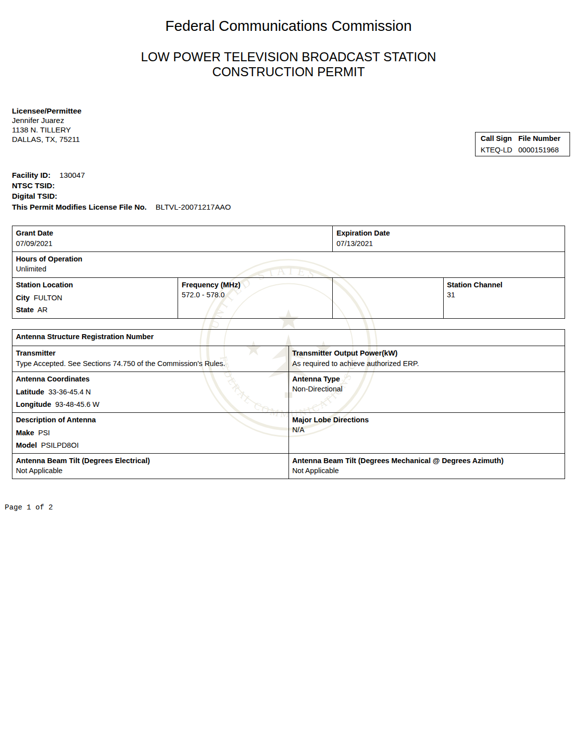UNITED STATES FEDERAL COMMUNICATIONS COMMISSION
Federal Communications Commission
LOW POWER TELEVISION BROADCAST STATION
CONSTRUCTION PERMIT
Licensee/Permittee
Jennifer Juarez
1138 N. TILLERY
DALLAS, TX, 75211
| Call Sign | File Number |
| --- | --- |
| KTEQ-LD | 0000151968 |
Facility ID: 130047
NTSC TSID:
Digital TSID:
This Permit Modifies License File No. BLTVL-20071217AAO
| Grant Date 07/09/2021 | Expiration Date 07/13/2021 |
| Hours of Operation Unlimited |
| Station Location City FULTON State AR | Frequency (MHz) 572.0 - 578.0 | | Station Channel 31 |
| Antenna Structure Registration Number |
| Transmitter Type Accepted. See Sections 74.750 of the Commission's Rules. | Transmitter Output Power(kW) As required to achieve authorized ERP. |
| Antenna Coordinates Latitude 33-36-45.4 N Longitude 93-48-45.6 W | Antenna Type Non-Directional |
| Description of Antenna Make PSI Model PSILPD8OI | Major Lobe Directions N/A |
| Antenna Beam Tilt (Degrees Electrical) Not Applicable | Antenna Beam Tilt (Degrees Mechanical @ Degrees Azimuth) Not Applicable |
Page 1 of 2